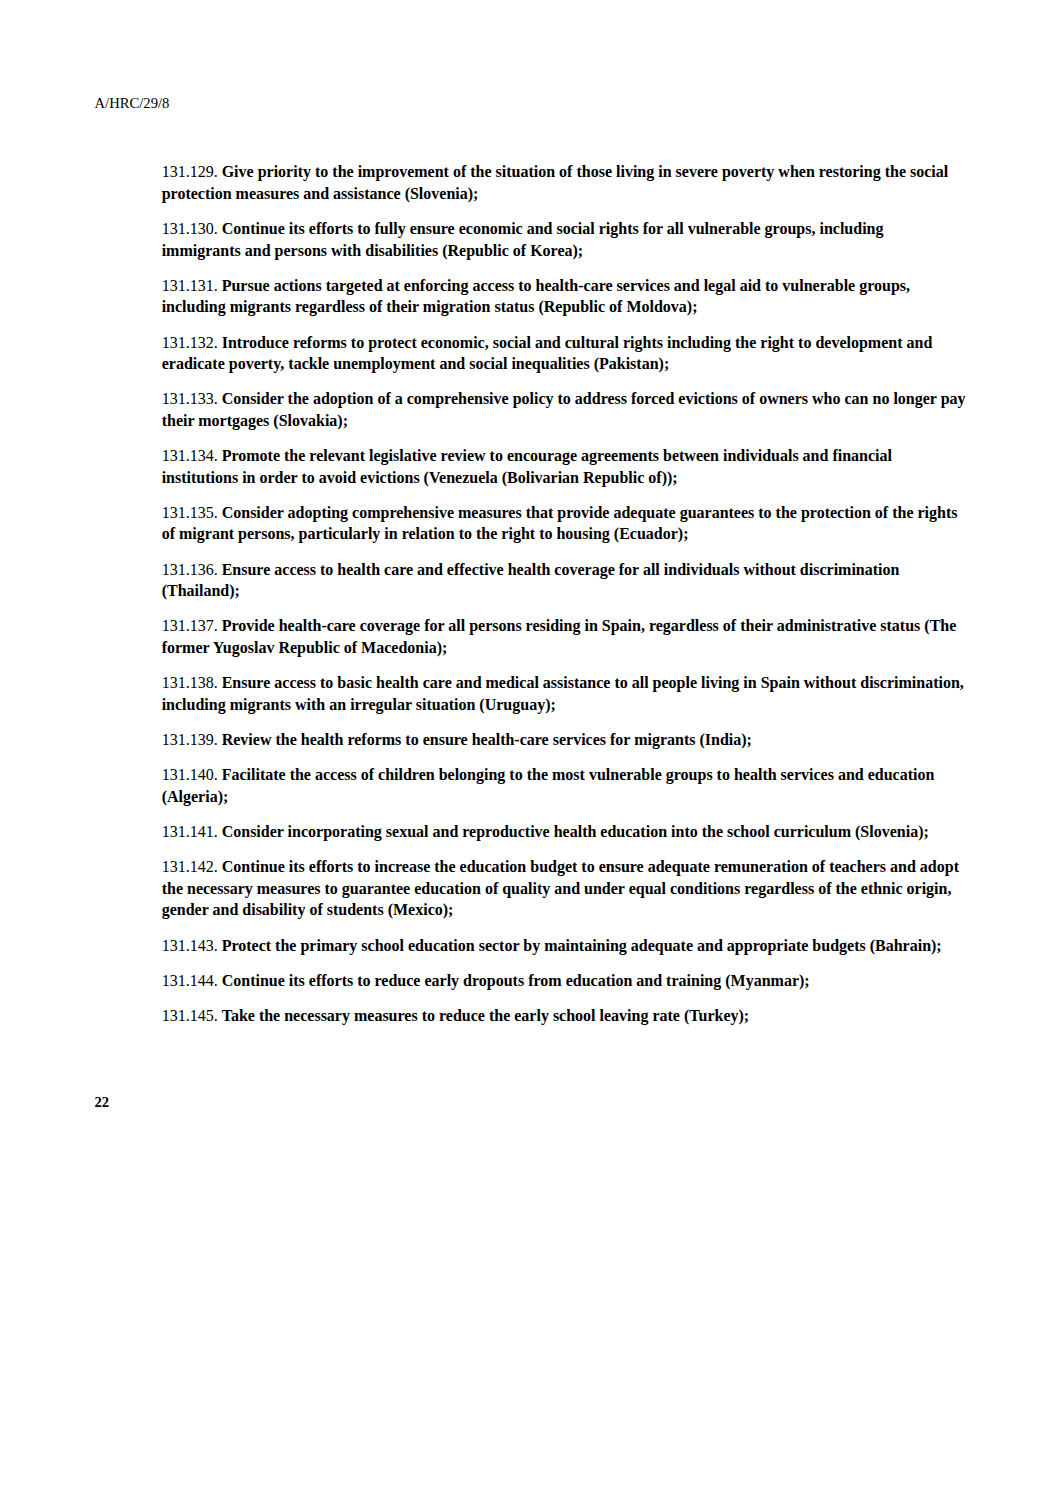A/HRC/29/8
131.129. Give priority to the improvement of the situation of those living in severe poverty when restoring the social protection measures and assistance (Slovenia);
131.130. Continue its efforts to fully ensure economic and social rights for all vulnerable groups, including immigrants and persons with disabilities (Republic of Korea);
131.131. Pursue actions targeted at enforcing access to health-care services and legal aid to vulnerable groups, including migrants regardless of their migration status (Republic of Moldova);
131.132. Introduce reforms to protect economic, social and cultural rights including the right to development and eradicate poverty, tackle unemployment and social inequalities (Pakistan);
131.133. Consider the adoption of a comprehensive policy to address forced evictions of owners who can no longer pay their mortgages (Slovakia);
131.134. Promote the relevant legislative review to encourage agreements between individuals and financial institutions in order to avoid evictions (Venezuela (Bolivarian Republic of));
131.135. Consider adopting comprehensive measures that provide adequate guarantees to the protection of the rights of migrant persons, particularly in relation to the right to housing (Ecuador);
131.136. Ensure access to health care and effective health coverage for all individuals without discrimination (Thailand);
131.137. Provide health-care coverage for all persons residing in Spain, regardless of their administrative status (The former Yugoslav Republic of Macedonia);
131.138. Ensure access to basic health care and medical assistance to all people living in Spain without discrimination, including migrants with an irregular situation (Uruguay);
131.139. Review the health reforms to ensure health-care services for migrants (India);
131.140. Facilitate the access of children belonging to the most vulnerable groups to health services and education (Algeria);
131.141. Consider incorporating sexual and reproductive health education into the school curriculum (Slovenia);
131.142. Continue its efforts to increase the education budget to ensure adequate remuneration of teachers and adopt the necessary measures to guarantee education of quality and under equal conditions regardless of the ethnic origin, gender and disability of students (Mexico);
131.143. Protect the primary school education sector by maintaining adequate and appropriate budgets (Bahrain);
131.144. Continue its efforts to reduce early dropouts from education and training (Myanmar);
131.145. Take the necessary measures to reduce the early school leaving rate (Turkey);
22